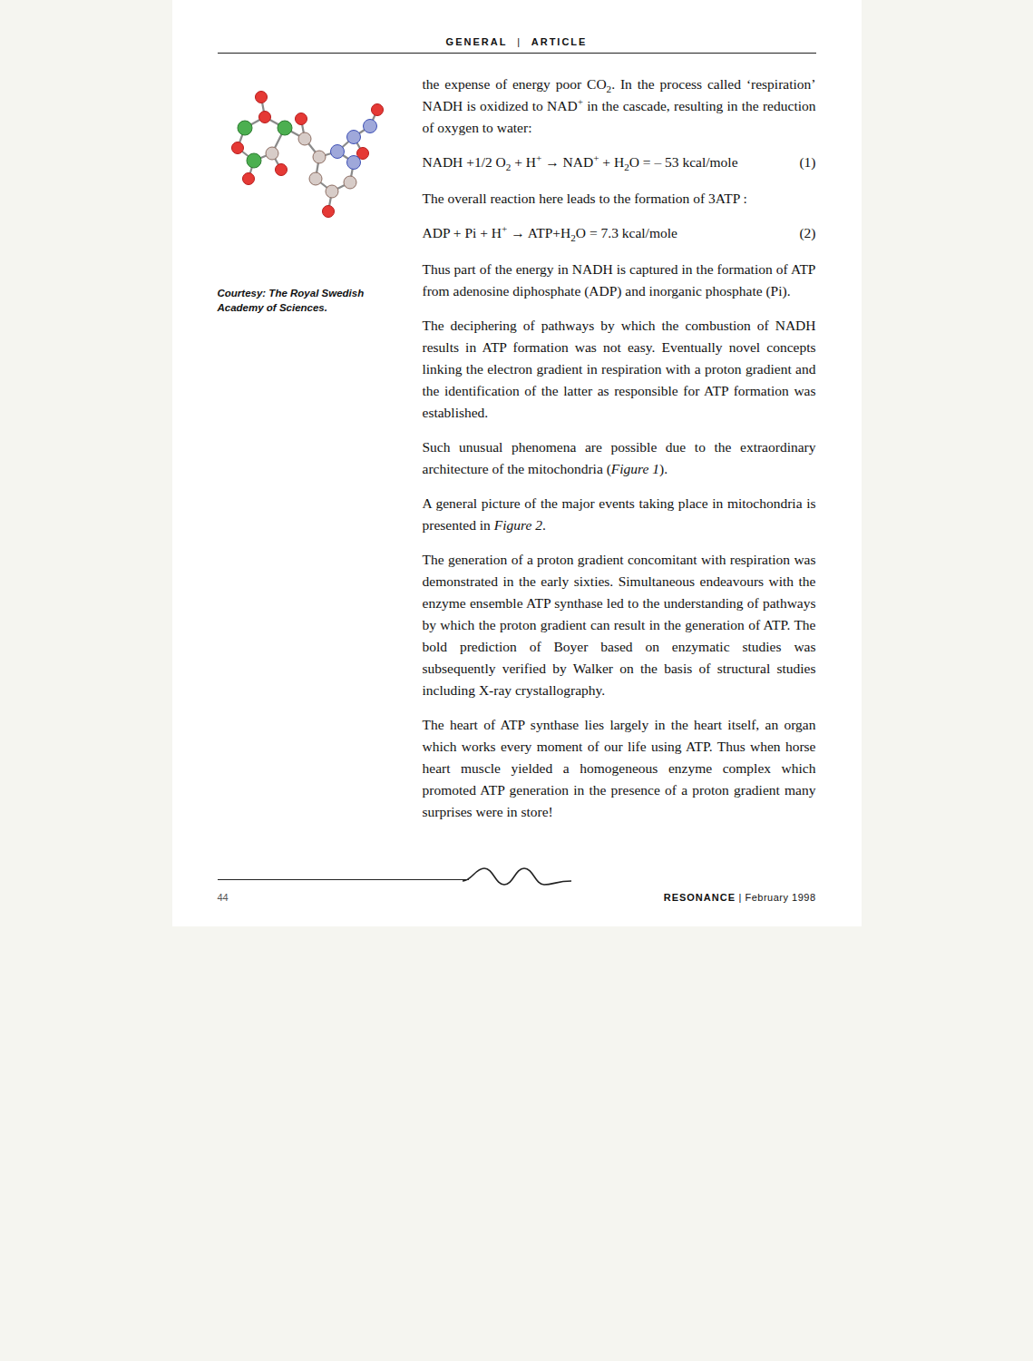GENERAL | ARTICLE
Courtesy: The Royal Swedish Academy of Sciences.
the expense of energy poor CO2. In the process called ‘respiration’ NADH is oxidized to NAD+ in the cascade, resulting in the reduction of oxygen to water:
NADH +1/2 O2 + H+ → NAD+ + H2O = – 53 kcal/mole (1)
The overall reaction here leads to the formation of 3ATP :
ADP + Pi + H+ → ATP+H2O = 7.3 kcal/mole (2)
Thus part of the energy in NADH is captured in the formation of ATP from adenosine diphosphate (ADP) and inorganic phosphate (Pi).
The deciphering of pathways by which the combustion of NADH results in ATP formation was not easy. Eventually novel concepts linking the electron gradient in respiration with a proton gradient and the identification of the latter as responsible for ATP formation was established.
Such unusual phenomena are possible due to the extraordinary architecture of the mitochondria (Figure 1).
A general picture of the major events taking place in mitochondria is presented in Figure 2.
The generation of a proton gradient concomitant with respiration was demonstrated in the early sixties. Simultaneous endeavours with the enzyme ensemble ATP synthase led to the understanding of pathways by which the proton gradient can result in the generation of ATP. The bold prediction of Boyer based on enzymatic studies was subsequently verified by Walker on the basis of structural studies including X-ray crystallography.
The heart of ATP synthase lies largely in the heart itself, an organ which works every moment of our life using ATP. Thus when horse heart muscle yielded a homogeneous enzyme complex which promoted ATP generation in the presence of a proton gradient many surprises were in store!
44
RESONANCE | February 1998